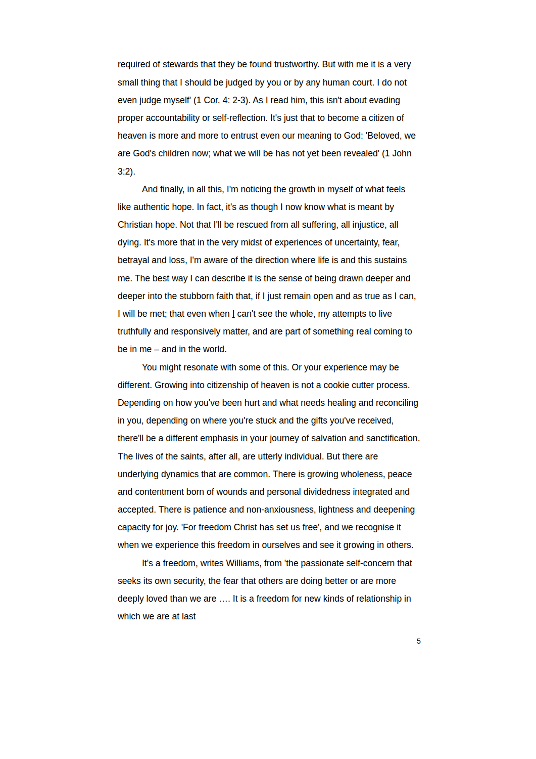required of stewards that they be found trustworthy. But with me it is a very small thing that I should be judged by you or by any human court. I do not even judge myself' (1 Cor. 4: 2-3). As I read him, this isn't about evading proper accountability or self-reflection. It's just that to become a citizen of heaven is more and more to entrust even our meaning to God: 'Beloved, we are God's children now; what we will be has not yet been revealed' (1 John 3:2).
And finally, in all this, I'm noticing the growth in myself of what feels like authentic hope. In fact, it's as though I now know what is meant by Christian hope. Not that I'll be rescued from all suffering, all injustice, all dying. It's more that in the very midst of experiences of uncertainty, fear, betrayal and loss, I'm aware of the direction where life is and this sustains me. The best way I can describe it is the sense of being drawn deeper and deeper into the stubborn faith that, if I just remain open and as true as I can, I will be met; that even when I can't see the whole, my attempts to live truthfully and responsively matter, and are part of something real coming to be in me – and in the world.
You might resonate with some of this. Or your experience may be different. Growing into citizenship of heaven is not a cookie cutter process. Depending on how you've been hurt and what needs healing and reconciling in you, depending on where you're stuck and the gifts you've received, there'll be a different emphasis in your journey of salvation and sanctification. The lives of the saints, after all, are utterly individual. But there are underlying dynamics that are common. There is growing wholeness, peace and contentment born of wounds and personal dividedness integrated and accepted. There is patience and non-anxiousness, lightness and deepening capacity for joy. 'For freedom Christ has set us free', and we recognise it when we experience this freedom in ourselves and see it growing in others.
It's a freedom, writes Williams, from 'the passionate self-concern that seeks its own security, the fear that others are doing better or are more deeply loved than we are …. It is a freedom for new kinds of relationship in which we are at last
5